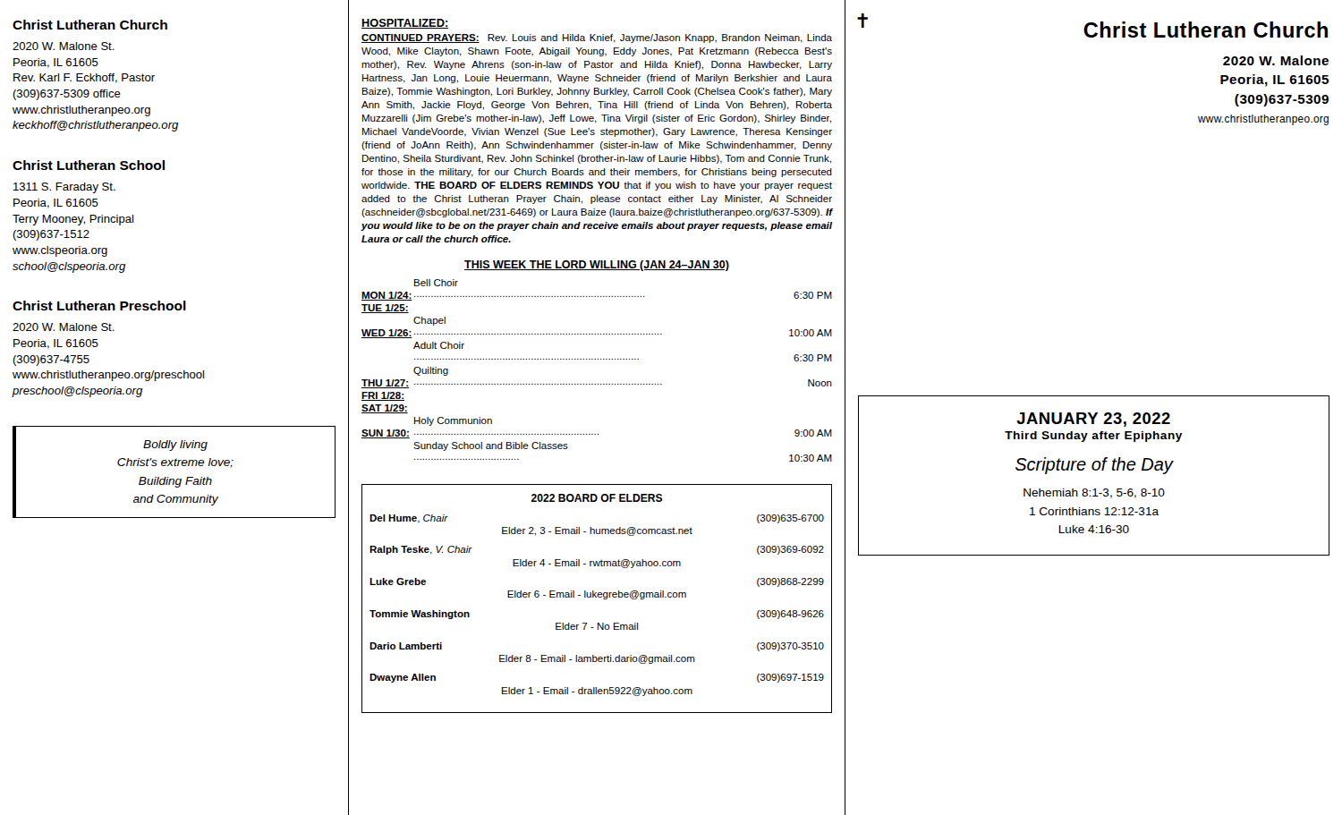Christ Lutheran Church
2020 W. Malone St.
Peoria, IL 61605
Rev. Karl F. Eckhoff, Pastor
(309)637-5309 office
www.christlutheranpeo.org
keckhoff@christlutheranpeo.org
Christ Lutheran School
1311 S. Faraday St.
Peoria, IL 61605
Terry Mooney, Principal
(309)637-1512
www.clspeoria.org
school@clspeoria.org
Christ Lutheran Preschool
2020 W. Malone St.
Peoria, IL 61605
(309)637-4755
www.christlutheranpeo.org/preschool
preschool@clspeoria.org
Boldly living
Christ's extreme love;
Building Faith
and Community
HOSPITALIZED:
CONTINUED PRAYERS: Rev. Louis and Hilda Knief, Jayme/Jason Knapp, Brandon Neiman, Linda Wood, Mike Clayton, Shawn Foote, Abigail Young, Eddy Jones, Pat Kretzmann (Rebecca Best's mother), Rev. Wayne Ahrens (son-in-law of Pastor and Hilda Knief), Donna Hawbecker, Larry Hartness, Jan Long, Louie Heuermann, Wayne Schneider (friend of Marilyn Berkshier and Laura Baize), Tommie Washington, Lori Burkley, Johnny Burkley, Carroll Cook (Chelsea Cook's father), Mary Ann Smith, Jackie Floyd, George Von Behren, Tina Hill (friend of Linda Von Behren), Roberta Muzzarelli (Jim Grebe's mother-in-law), Jeff Lowe, Tina Virgil (sister of Eric Gordon), Shirley Binder, Michael VandeVoorde, Vivian Wenzel (Sue Lee's stepmother), Gary Lawrence, Theresa Kensinger (friend of JoAnn Reith), Ann Schwindenhammer (sister-in-law of Mike Schwindenhammer, Denny Dentino, Sheila Sturdivant, Rev. John Schinkel (brother-in-law of Laurie Hibbs), Tom and Connie Trunk, for those in the military, for our Church Boards and their members, for Christians being persecuted worldwide. THE BOARD OF ELDERS REMINDS YOU that if you wish to have your prayer request added to the Christ Lutheran Prayer Chain, please contact either Lay Minister, Al Schneider (aschneider@sbcglobal.net/231-6469) or Laura Baize (laura.baize@christlutheranpeo.org/637-5309). If you would like to be on the prayer chain and receive emails about prayer requests, please email Laura or call the church office.
THIS WEEK THE LORD WILLING (JAN 24–JAN 30)
| MON 1/24: | Bell Choir ................................................................................. | 6:30 PM |
| TUE 1/25: | | |
| WED 1/26: | Chapel ....................................................................................... | 10:00 AM |
| | Adult Choir ............................................................................... | 6:30 PM |
| THU 1/27: | Quilting ....................................................................................... | Noon |
| FRI 1/28: | | |
| SAT 1/29: | | |
| SUN 1/30: | Holy Communion ................................................................. | 9:00 AM |
| | Sunday School and Bible Classes ..................................... | 10:30 AM |
2022 BOARD OF ELDERS
Del Hume, Chair(309)635-6700 Elder 2, 3 - Email - humeds@comcast.net
Ralph Teske, V. Chair(309)369-6092 Elder 4 - Email - rwtmat@yahoo.com
Luke Grebe(309)868-2299 Elder 6 - Email - lukegrebe@gmail.com
Tommie Washington(309)648-9626 Elder 7 - No Email
Dario Lamberti(309)370-3510 Elder 8 - Email - lamberti.dario@gmail.com
Dwayne Allen(309)697-1519 Elder 1 - Email - drallen5922@yahoo.com
✝
Christ Lutheran Church 2020 W. Malone
Peoria, IL 61605
(309)637-5309
www.christlutheranpeo.org
JANUARY 23, 2022
Third Sunday after Epiphany
Scripture of the Day
Nehemiah 8:1-3, 5-6, 8-10
1 Corinthians 12:12-31a
Luke 4:16-30